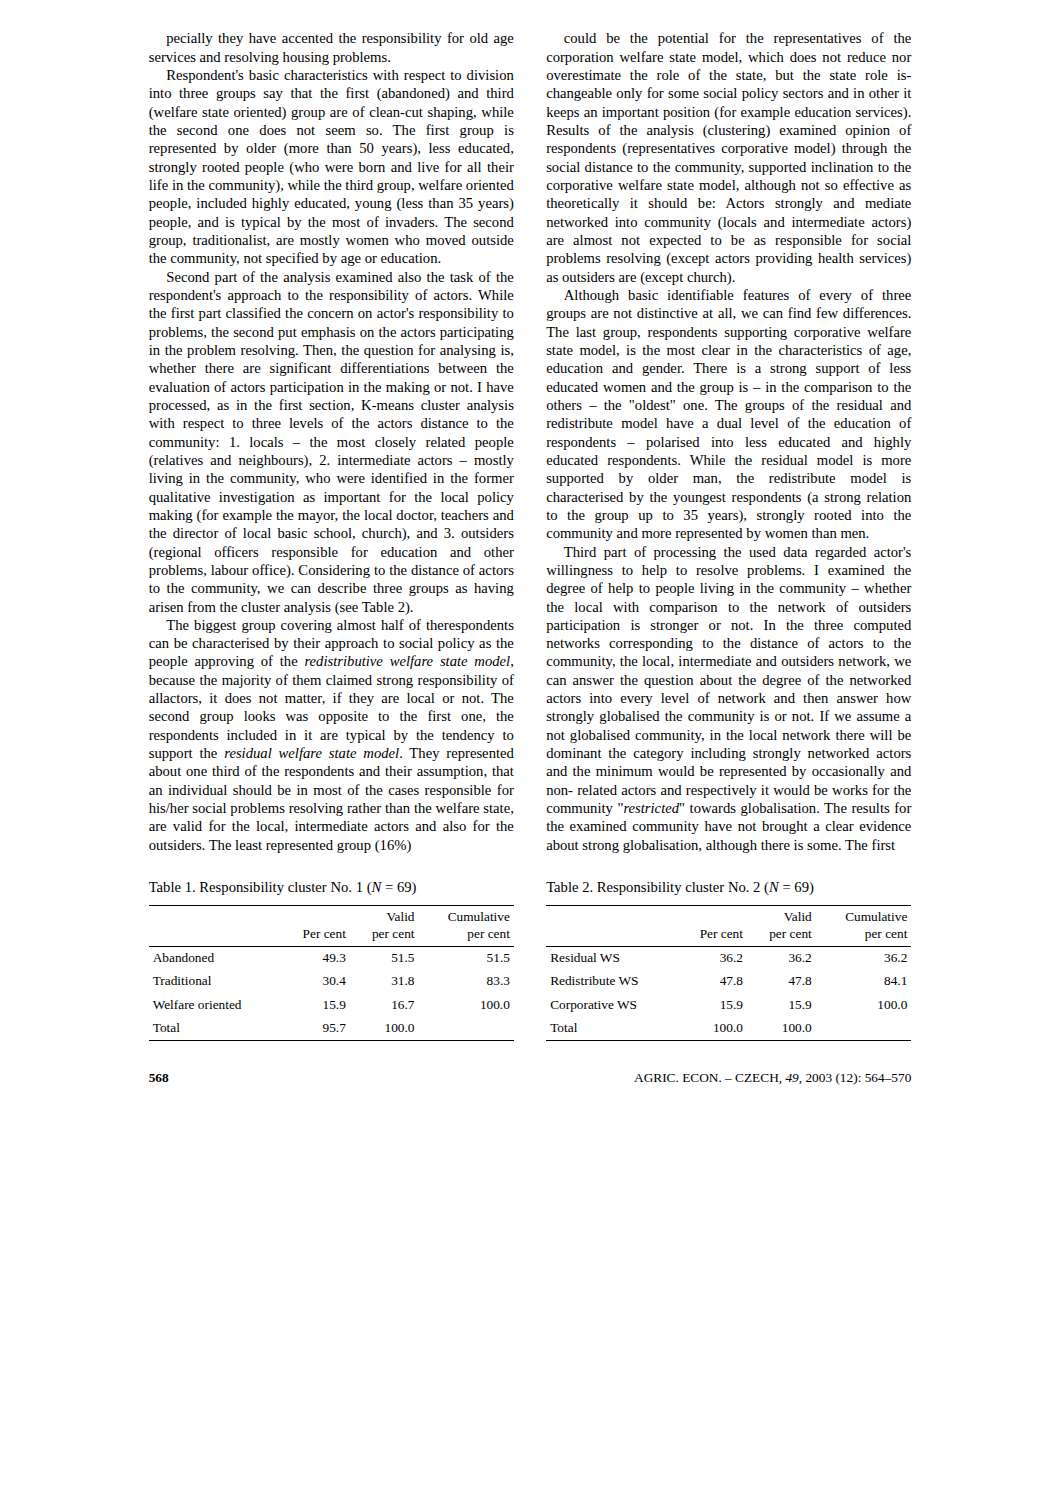pecially they have accented the responsibility for old age services and resolving housing problems.
Respondent's basic characteristics with respect to division into three groups say that the first (abandoned) and third (welfare state oriented) group are of clean-cut shaping, while the second one does not seem so. The first group is represented by older (more than 50 years), less educated, strongly rooted people (who were born and live for all their life in the community), while the third group, welfare oriented people, included highly educated, young (less than 35 years) people, and is typical by the most of invaders. The second group, traditionalist, are mostly women who moved outside the community, not specified by age or education.
Second part of the analysis examined also the task of the respondent's approach to the responsibility of actors. While the first part classified the concern on actor's responsibility to problems, the second put emphasis on the actors participating in the problem resolving. Then, the question for analysing is, whether there are significant differentiations between the evaluation of actors participation in the making or not. I have processed, as in the first section, K-means cluster analysis with respect to three levels of the actors distance to the community: 1. locals – the most closely related people (relatives and neighbours), 2. intermediate actors – mostly living in the community, who were identified in the former qualitative investigation as important for the local policy making (for example the mayor, the local doctor, teachers and the director of local basic school, church), and 3. outsiders (regional officers responsible for education and other problems, labour office). Considering to the distance of actors to the community, we can describe three groups as having arisen from the cluster analysis (see Table 2).
The biggest group covering almost half of therespondents can be characterised by their approach to social policy as the people approving of the redistributive welfare state model, because the majority of them claimed strong responsibility of allactors, it does not matter, if they are local or not. The second group looks was opposite to the first one, the respondents included in it are typical by the tendency to support the residual welfare state model. They represented about one third of the respondents and their assumption, that an individual should be in most of the cases responsible for his/her social problems resolving rather than the welfare state, are valid for the local, intermediate actors and also for the outsiders. The least represented group (16%)
could be the potential for the representatives of the corporation welfare state model, which does not reduce nor overestimate the role of the state, but the state role is-changeable only for some social policy sectors and in other it keeps an important position (for example education services). Results of the analysis (clustering) examined opinion of respondents (representatives corporative model) through the social distance to the community, supported inclination to the corporative welfare state model, although not so effective as theoretically it should be: Actors strongly and mediate networked into community (locals and intermediate actors) are almost not expected to be as responsible for social problems resolving (except actors providing health services) as outsiders are (except church).
Although basic identifiable features of every of three groups are not distinctive at all, we can find few differences. The last group, respondents supporting corporative welfare state model, is the most clear in the characteristics of age, education and gender. There is a strong support of less educated women and the group is – in the comparison to the others – the "oldest" one. The groups of the residual and redistribute model have a dual level of the education of respondents – polarised into less educated and highly educated respondents. While the residual model is more supported by older man, the redistribute model is characterised by the youngest respondents (a strong relation to the group up to 35 years), strongly rooted into the community and more represented by women than men.
Third part of processing the used data regarded actor's willingness to help to resolve problems. I examined the degree of help to people living in the community – whether the local with comparison to the network of outsiders participation is stronger or not. In the three computed networks corresponding to the distance of actors to the community, the local, intermediate and outsiders network, we can answer the question about the degree of the networked actors into every level of network and then answer how strongly globalised the community is or not. If we assume a not globalised community, in the local network there will be dominant the category including strongly networked actors and the minimum would be represented by occasionally and non- related actors and respectively it would be works for the community "restricted" towards globalisation. The results for the examined community have not brought a clear evidence about strong globalisation, although there is some. The first
Table 1. Responsibility cluster No. 1 (N = 69)
| | Per cent | Valid per cent | Cumulative per cent |
| --- | --- | --- | --- |
| Abandoned | 49.3 | 51.5 | 51.5 |
| Traditional | 30.4 | 31.8 | 83.3 |
| Welfare oriented | 15.9 | 16.7 | 100.0 |
| Total | 95.7 | 100.0 | |
Table 2. Responsibility cluster No. 2 (N = 69)
| | Per cent | Valid per cent | Cumulative per cent |
| --- | --- | --- | --- |
| Residual WS | 36.2 | 36.2 | 36.2 |
| Redistribute WS | 47.8 | 47.8 | 84.1 |
| Corporative WS | 15.9 | 15.9 | 100.0 |
| Total | 100.0 | 100.0 | |
568 AGRIC. ECON. – CZECH, 49, 2003 (12): 564–570